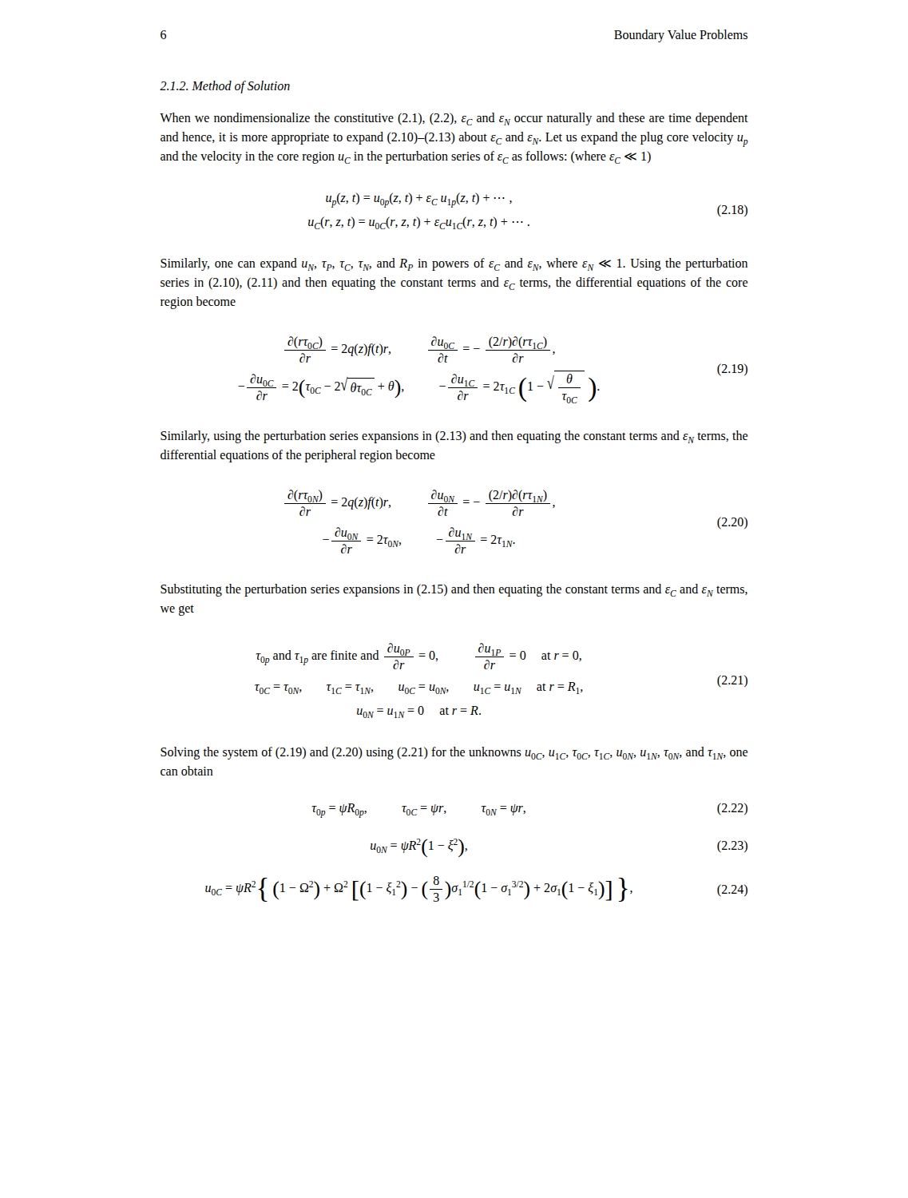6 Boundary Value Problems
2.1.2. Method of Solution
When we nondimensionalize the constitutive (2.1), (2.2), εC and εN occur naturally and these are time dependent and hence, it is more appropriate to expand (2.10)–(2.13) about εC and εN. Let us expand the plug core velocity up and the velocity in the core region uC in the perturbation series of εC as follows: (where εC ≪ 1)
up(z, t) = u0p(z, t) + εC u1p(z, t) + ⋯ ,
uC(r, z, t) = u0C(r, z, t) + εC u1C(r, z, t) + ⋯ .
(2.18)
Similarly, one can expand uN, τP, τC, τN, and RP in powers of εC and εN, where εN ≪ 1. Using the perturbation series in (2.10), (2.11) and then equating the constant terms and εC terms, the differential equations of the core region become
∂(rτ0C)∂r = 2q(z)f(t)r, ∂u0C∂t = − (2/r)∂(rτ1C)∂r,
−∂u0C∂r = 2(τ0C − 2√θτ0C + θ), −∂u1C∂r = 2τ1C (1 − √θτ0C ).
(2.19)
Similarly, using the perturbation series expansions in (2.13) and then equating the constant terms and εN terms, the differential equations of the peripheral region become
∂(rτ0N)∂r = 2q(z)f(t)r, ∂u0N∂t = − (2/r)∂(rτ1N)∂r,
−∂u0N∂r = 2τ0N, −∂u1N∂r = 2τ1N.
(2.20)
Substituting the perturbation series expansions in (2.15) and then equating the constant terms and εC and εN terms, we get
τ0p and τ1p are finite and ∂u0P∂r = 0, ∂u1P∂r = 0 at r = 0,
τ0C = τ0N, τ1C = τ1N, u0C = u0N, u1C = u1N at r = R1,
u0N = u1N = 0 at r = R.
(2.21)
Solving the system of (2.19) and (2.20) using (2.21) for the unknowns u0C, u1C, τ0C, τ1C, u0N, u1N, τ0N, and τ1N, one can obtain
τ0p = ψR0p, τ0C = ψr, τ0N = ψr,
(2.22)
u0N = ψR2(1 − ξ2),
(2.23)
u0C = ψR2{ (1 − Ω2) + Ω2 [(1 − ξ12) − (83) σ11/2(1 − σ13/2) + 2σ1(1 − ξ1)] },
(2.24)